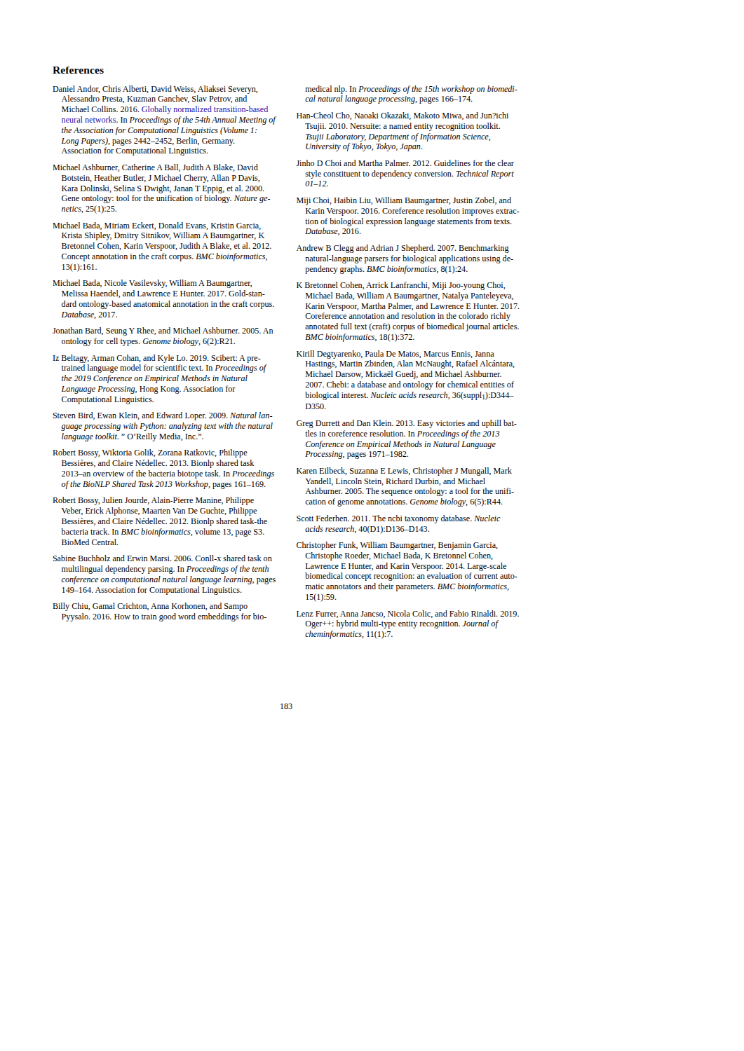References
Daniel Andor, Chris Alberti, David Weiss, Aliaksei Severyn, Alessandro Presta, Kuzman Ganchev, Slav Petrov, and Michael Collins. 2016. Globally normalized transition-based neural networks. In Proceedings of the 54th Annual Meeting of the Association for Computational Linguistics (Volume 1: Long Papers), pages 2442–2452, Berlin, Germany. Association for Computational Linguistics.
Michael Ashburner, Catherine A Ball, Judith A Blake, David Botstein, Heather Butler, J Michael Cherry, Allan P Davis, Kara Dolinski, Selina S Dwight, Janan T Eppig, et al. 2000. Gene ontology: tool for the unification of biology. Nature genetics, 25(1):25.
Michael Bada, Miriam Eckert, Donald Evans, Kristin Garcia, Krista Shipley, Dmitry Sitnikov, William A Baumgartner, K Bretonnel Cohen, Karin Verspoor, Judith A Blake, et al. 2012. Concept annotation in the craft corpus. BMC bioinformatics, 13(1):161.
Michael Bada, Nicole Vasilevsky, William A Baumgartner, Melissa Haendel, and Lawrence E Hunter. 2017. Gold-standard ontology-based anatomical annotation in the craft corpus. Database, 2017.
Jonathan Bard, Seung Y Rhee, and Michael Ashburner. 2005. An ontology for cell types. Genome biology, 6(2):R21.
Iz Beltagy, Arman Cohan, and Kyle Lo. 2019. Scibert: A pretrained language model for scientific text. In Proceedings of the 2019 Conference on Empirical Methods in Natural Language Processing, Hong Kong. Association for Computational Linguistics.
Steven Bird, Ewan Klein, and Edward Loper. 2009. Natural language processing with Python: analyzing text with the natural language toolkit. ” O’Reilly Media, Inc.”.
Robert Bossy, Wiktoria Golik, Zorana Ratkovic, Philippe Bessières, and Claire Nédellec. 2013. Bionlp shared task 2013–an overview of the bacteria biotope task. In Proceedings of the BioNLP Shared Task 2013 Workshop, pages 161–169.
Robert Bossy, Julien Jourde, Alain-Pierre Manine, Philippe Veber, Erick Alphonse, Maarten Van De Guchte, Philippe Bessières, and Claire Nédellec. 2012. Bionlp shared task-the bacteria track. In BMC bioinformatics, volume 13, page S3. BioMed Central.
Sabine Buchholz and Erwin Marsi. 2006. Conll-x shared task on multilingual dependency parsing. In Proceedings of the tenth conference on computational natural language learning, pages 149–164. Association for Computational Linguistics.
Billy Chiu, Gamal Crichton, Anna Korhonen, and Sampo Pyysalo. 2016. How to train good word embeddings for biomedical nlp. In Proceedings of the 15th workshop on biomedical natural language processing, pages 166–174.
Han-Cheol Cho, Naoaki Okazaki, Makoto Miwa, and Jun?ichi Tsujii. 2010. Nersuite: a named entity recognition toolkit. Tsujii Laboratory, Department of Information Science, University of Tokyo, Tokyo, Japan.
Jinho D Choi and Martha Palmer. 2012. Guidelines for the clear style constituent to dependency conversion. Technical Report 01–12.
Miji Choi, Haibin Liu, William Baumgartner, Justin Zobel, and Karin Verspoor. 2016. Coreference resolution improves extraction of biological expression language statements from texts. Database, 2016.
Andrew B Clegg and Adrian J Shepherd. 2007. Benchmarking natural-language parsers for biological applications using dependency graphs. BMC bioinformatics, 8(1):24.
K Bretonnel Cohen, Arrick Lanfranchi, Miji Joo-young Choi, Michael Bada, William A Baumgartner, Natalya Panteleyeva, Karin Verspoor, Martha Palmer, and Lawrence E Hunter. 2017. Coreference annotation and resolution in the colorado richly annotated full text (craft) corpus of biomedical journal articles. BMC bioinformatics, 18(1):372.
Kirill Degtyarenko, Paula De Matos, Marcus Ennis, Janna Hastings, Martin Zbinden, Alan McNaught, Rafael Alcántara, Michael Darsow, Mickaël Guedj, and Michael Ashburner. 2007. Chebi: a database and ontology for chemical entities of biological interest. Nucleic acids research, 36(suppl1):D344–D350.
Greg Durrett and Dan Klein. 2013. Easy victories and uphill battles in coreference resolution. In Proceedings of the 2013 Conference on Empirical Methods in Natural Language Processing, pages 1971–1982.
Karen Eilbeck, Suzanna E Lewis, Christopher J Mungall, Mark Yandell, Lincoln Stein, Richard Durbin, and Michael Ashburner. 2005. The sequence ontology: a tool for the unification of genome annotations. Genome biology, 6(5):R44.
Scott Federhen. 2011. The ncbi taxonomy database. Nucleic acids research, 40(D1):D136–D143.
Christopher Funk, William Baumgartner, Benjamin Garcia, Christophe Roeder, Michael Bada, K Bretonnel Cohen, Lawrence E Hunter, and Karin Verspoor. 2014. Large-scale biomedical concept recognition: an evaluation of current automatic annotators and their parameters. BMC bioinformatics, 15(1):59.
Lenz Furrer, Anna Jancso, Nicola Colic, and Fabio Rinaldi. 2019. Oger++: hybrid multi-type entity recognition. Journal of cheminformatics, 11(1):7.
183